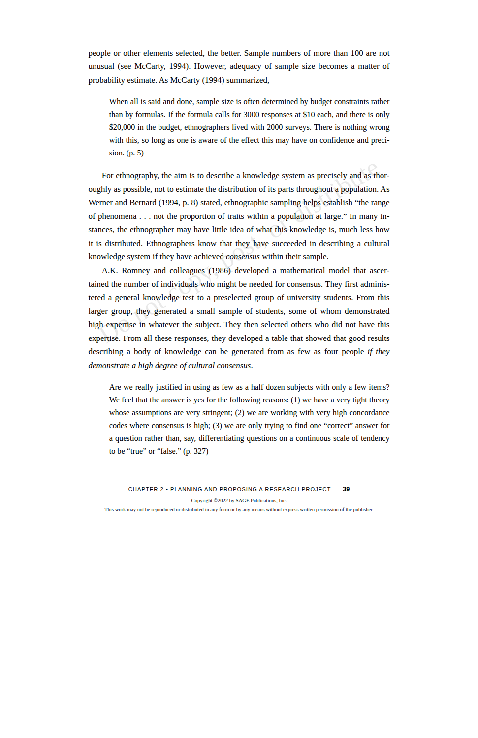Do not copy, post, or distribute
people or other elements selected, the better. Sample numbers of more than 100 are not unusual (see McCarty, 1994). However, adequacy of sample size becomes a matter of probability estimate. As McCarty (1994) summarized,
When all is said and done, sample size is often determined by budget constraints rather than by formulas. If the formula calls for 3000 responses at $10 each, and there is only $20,000 in the budget, ethnographers lived with 2000 surveys. There is nothing wrong with this, so long as one is aware of the effect this may have on confidence and precision. (p. 5)
For ethnography, the aim is to describe a knowledge system as precisely and as thoroughly as possible, not to estimate the distribution of its parts throughout a population. As Werner and Bernard (1994, p. 8) stated, ethnographic sampling helps establish “the range of phenomena . . . not the proportion of traits within a population at large.” In many instances, the ethnographer may have little idea of what this knowledge is, much less how it is distributed. Ethnographers know that they have succeeded in describing a cultural knowledge system if they have achieved consensus within their sample.
A.K. Romney and colleagues (1986) developed a mathematical model that ascertained the number of individuals who might be needed for consensus. They first administered a general knowledge test to a preselected group of university students. From this larger group, they generated a small sample of students, some of whom demonstrated high expertise in whatever the subject. They then selected others who did not have this expertise. From all these responses, they developed a table that showed that good results describing a body of knowledge can be generated from as few as four people if they demonstrate a high degree of cultural consensus.
Are we really justified in using as few as a half dozen subjects with only a few items? We feel that the answer is yes for the following reasons: (1) we have a very tight theory whose assumptions are very stringent; (2) we are working with very high concordance codes where consensus is high; (3) we are only trying to find one “correct” answer for a question rather than, say, differentiating questions on a continuous scale of tendency to be “true” or “false.” (p. 327)
Chapter 2 • Planning and Proposing a Research Project 39
Copyright ©2022 by SAGE Publications, Inc.
This work may not be reproduced or distributed in any form or by any means without express written permission of the publisher.